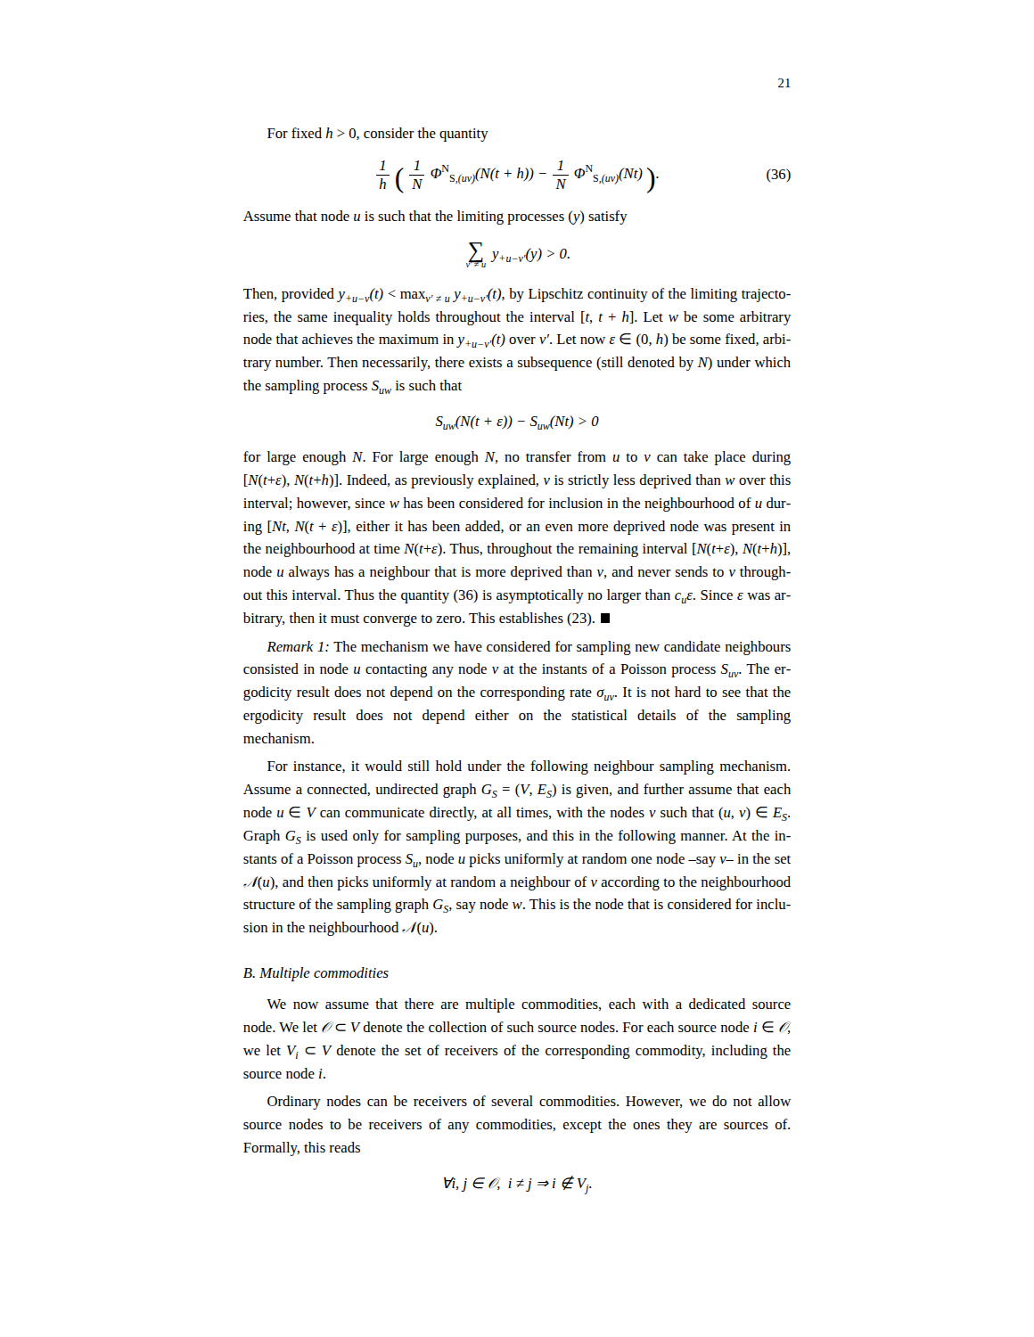21
For fixed h > 0, consider the quantity
1 h ( 1 N ΦNS,(uv)(N(t + h)) − 1 N ΦNS,(uv)(Nt) ). (36)
Assume that node u is such that the limiting processes (y) satisfy
∑v′ ≠ u y+u−v′(y) > 0.
Then, provided y+u−v(t) < maxv′ ≠ u y+u−v′(t), by Lipschitz continuity of the limiting trajectories, the same inequality holds throughout the interval [t, t + h]. Let w be some arbitrary node that achieves the maximum in y+u−v′(t) over v′. Let now ε ∈ (0, h) be some fixed, arbitrary number. Then necessarily, there exists a subsequence (still denoted by N) under which the sampling process Suw is such that
Suw(N(t + ε)) − Suw(Nt) > 0
for large enough N. For large enough N, no transfer from u to v can take place during [N(t+ε), N(t+h)]. Indeed, as previously explained, v is strictly less deprived than w over this interval; however, since w has been considered for inclusion in the neighbourhood of u during [Nt, N(t + ε)], either it has been added, or an even more deprived node was present in the neighbourhood at time N(t+ε). Thus, throughout the remaining interval [N(t+ε), N(t+h)], node u always has a neighbour that is more deprived than v, and never sends to v throughout this interval. Thus the quantity (36) is asymptotically no larger than cuε. Since ε was arbitrary, then it must converge to zero. This establishes (23).
Remark 1: The mechanism we have considered for sampling new candidate neighbours consisted in node u contacting any node v at the instants of a Poisson process Suv. The ergodicity result does not depend on the corresponding rate σuv. It is not hard to see that the ergodicity result does not depend either on the statistical details of the sampling mechanism.
For instance, it would still hold under the following neighbour sampling mechanism. Assume a connected, undirected graph GS = (V, ES) is given, and further assume that each node u ∈ V can communicate directly, at all times, with the nodes v such that (u, v) ∈ ES. Graph GS is used only for sampling purposes, and this in the following manner. At the instants of a Poisson process Su, node u picks uniformly at random one node –say v– in the set 𝒩(u), and then picks uniformly at random a neighbour of v according to the neighbourhood structure of the sampling graph GS, say node w. This is the node that is considered for inclusion in the neighbourhood 𝒩(u).
B. Multiple commodities
We now assume that there are multiple commodities, each with a dedicated source node. We let 𝒪 ⊂ V denote the collection of such source nodes. For each source node i ∈ 𝒪, we let Vi ⊂ V denote the set of receivers of the corresponding commodity, including the source node i.
Ordinary nodes can be receivers of several commodities. However, we do not allow source nodes to be receivers of any commodities, except the ones they are sources of. Formally, this reads
∀i, j ∈ 𝒪, i ≠ j ⇒ i ∉ Vj.